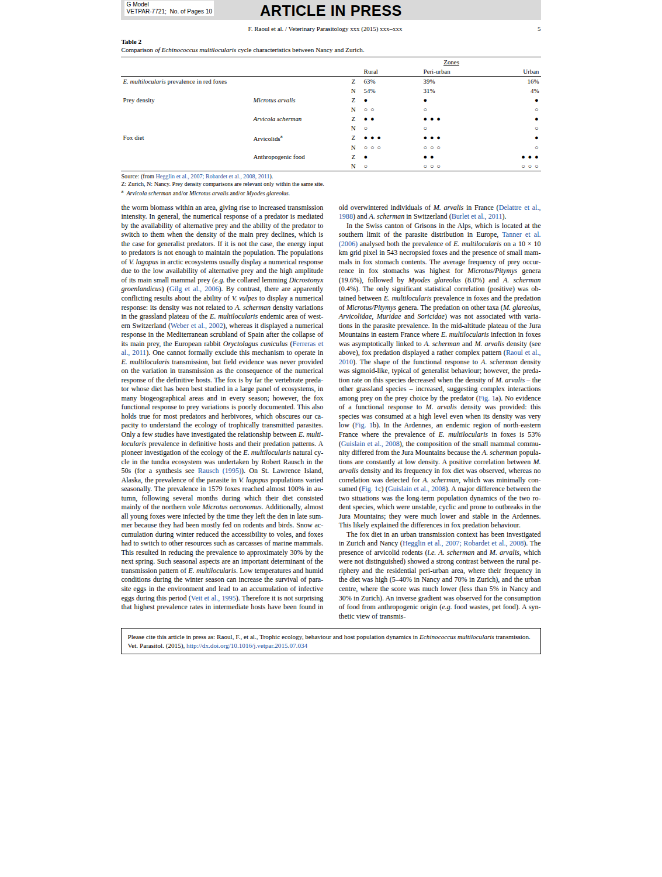G Model
VETPAR-7721; No. of Pages 10
ARTICLE IN PRESS
F. Raoul et al. / Veterinary Parasitology xxx (2015) xxx–xxx
5
Table 2
Comparison of Echinococcus multilocularis cycle characteristics between Nancy and Zurich.
| | | | Zones |
| | | | Rural | Peri-urban | Urban |
| E. multilocularis prevalence in red foxes | | Z | 63% | 39% | 16% |
| | | N | 54% | 31% | 4% |
| Prey density | Microtus arvalis | Z | ● | ● | ● |
| | | N | ○ ○ | ○ | ○ |
| | Arvicola scherman | Z | ● ● | ● ● ● | ● |
| | | N | ○ | ○ | ○ |
| Fox diet | Arvicolids a | Z | ● ● ● | ● ● ● | ● |
| | | N | ○ ○ ○ | ○ ○ ○ | ○ |
| | Anthropogenic food | Z | ● | ● ● | ● ● ● |
| | | N | ○ | ○ ○ ○ | ○ ○ ○ |
Source: (from Hegglin et al., 2007; Robardet et al., 2008, 2011).
Z: Zurich, N: Nancy. Prey density comparisons are relevant only within the same site.
a Arvicola scherman and/or Microtus arvalis and/or Myodes glareolus.
the worm biomass within an area, giving rise to increased transmission intensity. In general, the numerical response of a predator is mediated by the availability of alternative prey and the ability of the predator to switch to them when the density of the main prey declines, which is the case for generalist predators. If it is not the case, the energy input to predators is not enough to maintain the population. The populations of V. lagopus in arctic ecosystems usually display a numerical response due to the low availability of alternative prey and the high amplitude of its main small mammal prey (e.g. the collared lemming Dicrostonyx groenlandicus) (Gilg et al., 2006). By contrast, there are apparently conflicting results about the ability of V. vulpes to display a numerical response: its density was not related to A. scherman density variations in the grassland plateau of the E. multilocularis endemic area of western Switzerland (Weber et al., 2002), whereas it displayed a numerical response in the Mediterranean scrubland of Spain after the collapse of its main prey, the European rabbit Oryctolagus cuniculus (Ferreras et al., 2011). One cannot formally exclude this mechanism to operate in E. multilocularis transmission, but field evidence was never provided on the variation in transmission as the consequence of the numerical response of the definitive hosts. The fox is by far the vertebrate predator whose diet has been best studied in a large panel of ecosystems, in many biogeographical areas and in every season; however, the fox functional response to prey variations is poorly documented. This also holds true for most predators and herbivores, which obscures our capacity to understand the ecology of trophically transmitted parasites. Only a few studies have investigated the relationship between E. multilocularis prevalence in definitive hosts and their predation patterns. A pioneer investigation of the ecology of the E. multilocularis natural cycle in the tundra ecosystem was undertaken by Robert Rausch in the 50s (for a synthesis see Rausch (1995)). On St. Lawrence Island, Alaska, the prevalence of the parasite in V. lagopus populations varied seasonally. The prevalence in 1579 foxes reached almost 100% in autumn, following several months during which their diet consisted mainly of the northern vole Microtus oeconomus. Additionally, almost all young foxes were infected by the time they left the den in late summer because they had been mostly fed on rodents and birds. Snow accumulation during winter reduced the accessibility to voles, and foxes had to switch to other resources such as carcasses of marine mammals. This resulted in reducing the prevalence to approximately 30% by the next spring. Such seasonal aspects are an important determinant of the transmission pattern of E. multilocularis. Low temperatures and humid conditions during the winter season can increase the survival of parasite eggs in the environment and lead to an accumulation of infective eggs during this period (Veit et al., 1995). Therefore it is not surprising that highest prevalence rates in intermediate hosts have been found in old overwintered individuals of M. arvalis in France (Delattre et al., 1988) and A. scherman in Switzerland (Burlet et al., 2011).
In the Swiss canton of Grisons in the Alps, which is located at the southern limit of the parasite distribution in Europe, Tanner et al. (2006) analysed both the prevalence of E. multilocularis on a 10 × 10 km grid pixel in 543 necropsied foxes and the presence of small mammals in fox stomach contents. The average frequency of prey occurrence in fox stomachs was highest for Microtus/Pitymys genera (19.6%), followed by Myodes glareolus (8.0%) and A. scherman (0.4%). The only significant statistical correlation (positive) was obtained between E. multilocularis prevalence in foxes and the predation of Microtus/Pitymys genera. The predation on other taxa (M. glareolus, Arvicolidae, Muridae and Soricidae) was not associated with variations in the parasite prevalence. In the mid-altitude plateau of the Jura Mountains in eastern France where E. multilocularis infection in foxes was asymptotically linked to A. scherman and M. arvalis density (see above), fox predation displayed a rather complex pattern (Raoul et al., 2010). The shape of the functional response to A. scherman density was sigmoid-like, typical of generalist behaviour; however, the predation rate on this species decreased when the density of M. arvalis – the other grassland species – increased, suggesting complex interactions among prey on the prey choice by the predator (Fig. 1a). No evidence of a functional response to M. arvalis density was provided: this species was consumed at a high level even when its density was very low (Fig. 1b). In the Ardennes, an endemic region of north-eastern France where the prevalence of E. multilocularis in foxes is 53% (Guislain et al., 2008), the composition of the small mammal community differed from the Jura Mountains because the A. scherman populations are constantly at low density. A positive correlation between M. arvalis density and its frequency in fox diet was observed, whereas no correlation was detected for A. scherman, which was minimally consumed (Fig. 1c) (Guislain et al., 2008). A major difference between the two situations was the long-term population dynamics of the two rodent species, which were unstable, cyclic and prone to outbreaks in the Jura Mountains; they were much lower and stable in the Ardennes. This likely explained the differences in fox predation behaviour.
The fox diet in an urban transmission context has been investigated in Zurich and Nancy (Hegglin et al., 2007; Robardet et al., 2008). The presence of arvicolid rodents (i.e. A. scherman and M. arvalis, which were not distinguished) showed a strong contrast between the rural periphery and the residential peri-urban area, where their frequency in the diet was high (5–40% in Nancy and 70% in Zurich), and the urban centre, where the score was much lower (less than 5% in Nancy and 30% in Zurich). An inverse gradient was observed for the consumption of food from anthropogenic origin (e.g. food wastes, pet food). A synthetic view of transmis-
Please cite this article in press as: Raoul, F., et al., Trophic ecology, behaviour and host population dynamics in Echinococcus multilocularis transmission. Vet. Parasitol. (2015), http://dx.doi.org/10.1016/j.vetpar.2015.07.034